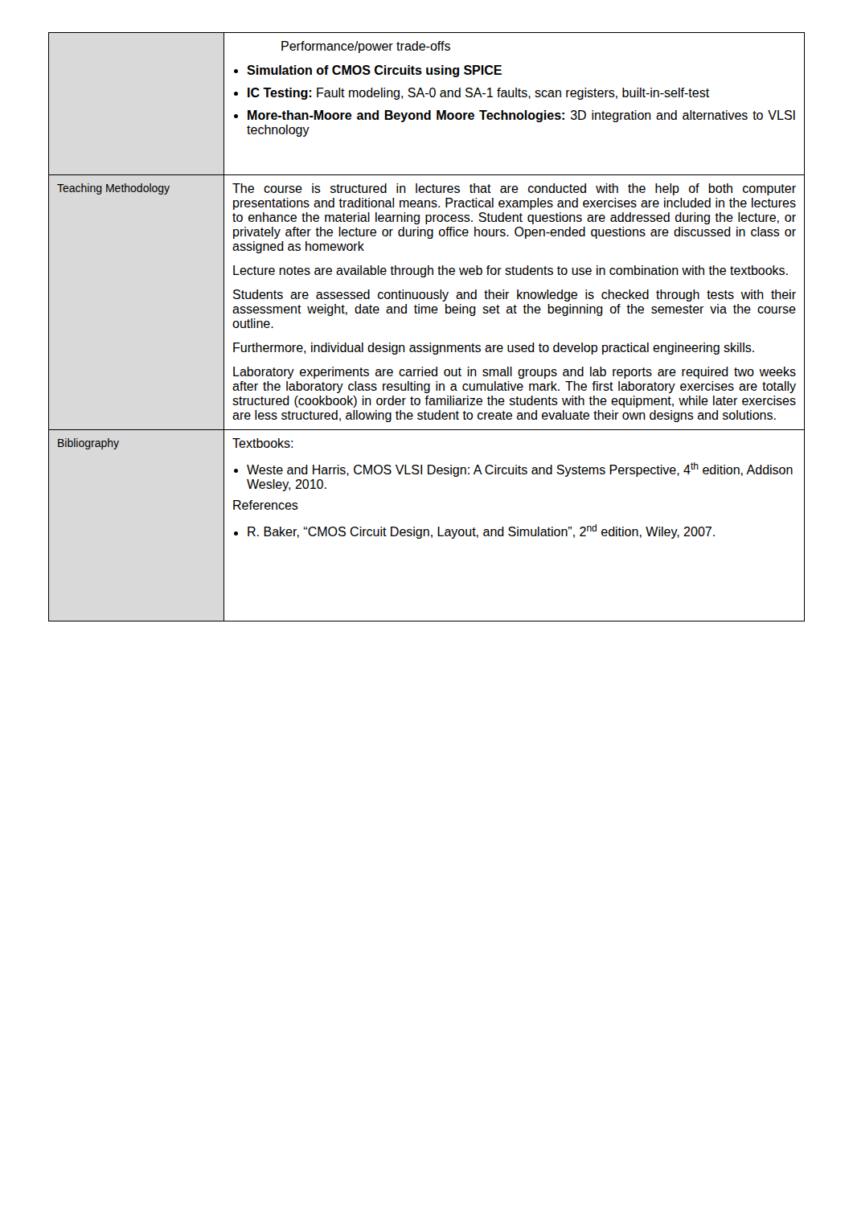| | Performance/power trade-offs Simulation of CMOS Circuits using SPICE IC Testing: Fault modeling, SA-0 and SA-1 faults, scan registers, built-in-self-test More-than-Moore and Beyond Moore Technologies: 3D integration and alternatives to VLSI technology |
| Teaching Methodology | The course is structured in lectures that are conducted with the help of both computer presentations and traditional means. Practical examples and exercises are included in the lectures to enhance the material learning process. Student questions are addressed during the lecture, or privately after the lecture or during office hours. Open-ended questions are discussed in class or assigned as homework Lecture notes are available through the web for students to use in combination with the textbooks. Students are assessed continuously and their knowledge is checked through tests with their assessment weight, date and time being set at the beginning of the semester via the course outline. Furthermore, individual design assignments are used to develop practical engineering skills. Laboratory experiments are carried out in small groups and lab reports are required two weeks after the laboratory class resulting in a cumulative mark. The first laboratory exercises are totally structured (cookbook) in order to familiarize the students with the equipment, while later exercises are less structured, allowing the student to create and evaluate their own designs and solutions. |
| Bibliography | Textbooks: Weste and Harris, CMOS VLSI Design: A Circuits and Systems Perspective, 4 th edition, Addison Wesley, 2010. References R. Baker, “CMOS Circuit Design, Layout, and Simulation”, 2 nd edition, Wiley, 2007. |